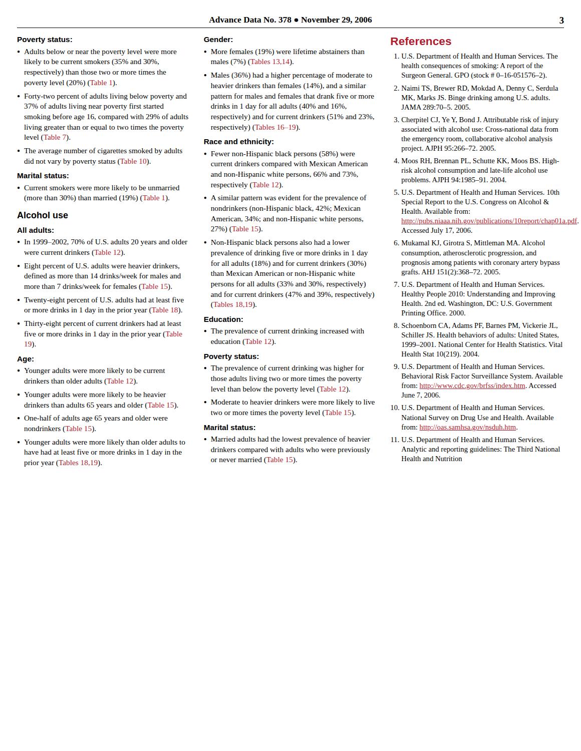Advance Data No. 378 ● November 29, 2006
3
Poverty status:
Adults below or near the poverty level were more likely to be current smokers (35% and 30%, respectively) than those two or more times the poverty level (20%) (Table 1).
Forty-two percent of adults living below poverty and 37% of adults living near poverty first started smoking before age 16, compared with 29% of adults living greater than or equal to two times the poverty level (Table 7).
The average number of cigarettes smoked by adults did not vary by poverty status (Table 10).
Marital status:
Current smokers were more likely to be unmarried (more than 30%) than married (19%) (Table 1).
Alcohol use
All adults:
In 1999–2002, 70% of U.S. adults 20 years and older were current drinkers (Table 12).
Eight percent of U.S. adults were heavier drinkers, defined as more than 14 drinks/week for males and more than 7 drinks/week for females (Table 15).
Twenty-eight percent of U.S. adults had at least five or more drinks in 1 day in the prior year (Table 18).
Thirty-eight percent of current drinkers had at least five or more drinks in 1 day in the prior year (Table 19).
Age:
Younger adults were more likely to be current drinkers than older adults (Table 12).
Younger adults were more likely to be heavier drinkers than adults 65 years and older (Table 15).
One-half of adults age 65 years and older were nondrinkers (Table 15).
Younger adults were more likely than older adults to have had at least five or more drinks in 1 day in the prior year (Tables 18,19).
Gender:
More females (19%) were lifetime abstainers than males (7%) (Tables 13,14).
Males (36%) had a higher percentage of moderate to heavier drinkers than females (14%), and a similar pattern for males and females that drank five or more drinks in 1 day for all adults (40% and 16%, respectively) and for current drinkers (51% and 23%, respectively) (Tables 16–19).
Race and ethnicity:
Fewer non-Hispanic black persons (58%) were current drinkers compared with Mexican American and non-Hispanic white persons, 66% and 73%, respectively (Table 12).
A similar pattern was evident for the prevalence of nondrinkers (non-Hispanic black, 42%; Mexican American, 34%; and non-Hispanic white persons, 27%) (Table 15).
Non-Hispanic black persons also had a lower prevalence of drinking five or more drinks in 1 day for all adults (18%) and for current drinkers (30%) than Mexican American or non-Hispanic white persons for all adults (33% and 30%, respectively) and for current drinkers (47% and 39%, respectively) (Tables 18,19).
Education:
The prevalence of current drinking increased with education (Table 12).
Poverty status:
The prevalence of current drinking was higher for those adults living two or more times the poverty level than below the poverty level (Table 12).
Moderate to heavier drinkers were more likely to live two or more times the poverty level (Table 15).
Marital status:
Married adults had the lowest prevalence of heavier drinkers compared with adults who were previously or never married (Table 15).
References
U.S. Department of Health and Human Services. The health consequences of smoking: A report of the Surgeon General. GPO (stock # 0–16-051576–2).
Naimi TS, Brewer RD, Mokdad A, Denny C, Serdula MK, Marks JS. Binge drinking among U.S. adults. JAMA 289:70–5. 2005.
Cherpitel CJ, Ye Y, Bond J. Attributable risk of injury associated with alcohol use: Cross-national data from the emergency room, collaborative alcohol analysis project. AJPH 95:266–72. 2005.
Moos RH, Brennan PL, Schutte KK, Moos BS. High-risk alcohol consumption and late-life alcohol use problems. AJPH 94:1985–91. 2004.
U.S. Department of Health and Human Services. 10th Special Report to the U.S. Congress on Alcohol & Health. Available from: http://pubs.niaaa.nih.gov/publications/10report/chap01a.pdf. Accessed July 17, 2006.
Mukamal KJ, Girotra S, Mittleman MA. Alcohol consumption, atherosclerotic progression, and prognosis among patients with coronary artery bypass grafts. AHJ 151(2):368–72. 2005.
U.S. Department of Health and Human Services. Healthy People 2010: Understanding and Improving Health. 2nd ed. Washington, DC: U.S. Government Printing Office. 2000.
Schoenborn CA, Adams PF, Barnes PM, Vickerie JL, Schiller JS. Health behaviors of adults: United States, 1999–2001. National Center for Health Statistics. Vital Health Stat 10(219). 2004.
U.S. Department of Health and Human Services. Behavioral Risk Factor Surveillance System. Available from: http://www.cdc.gov/brfss/index.htm. Accessed June 7, 2006.
U.S. Department of Health and Human Services. National Survey on Drug Use and Health. Available from: http://oas.samhsa.gov/nsduh.htm.
U.S. Department of Health and Human Services. Analytic and reporting guidelines: The Third National Health and Nutrition